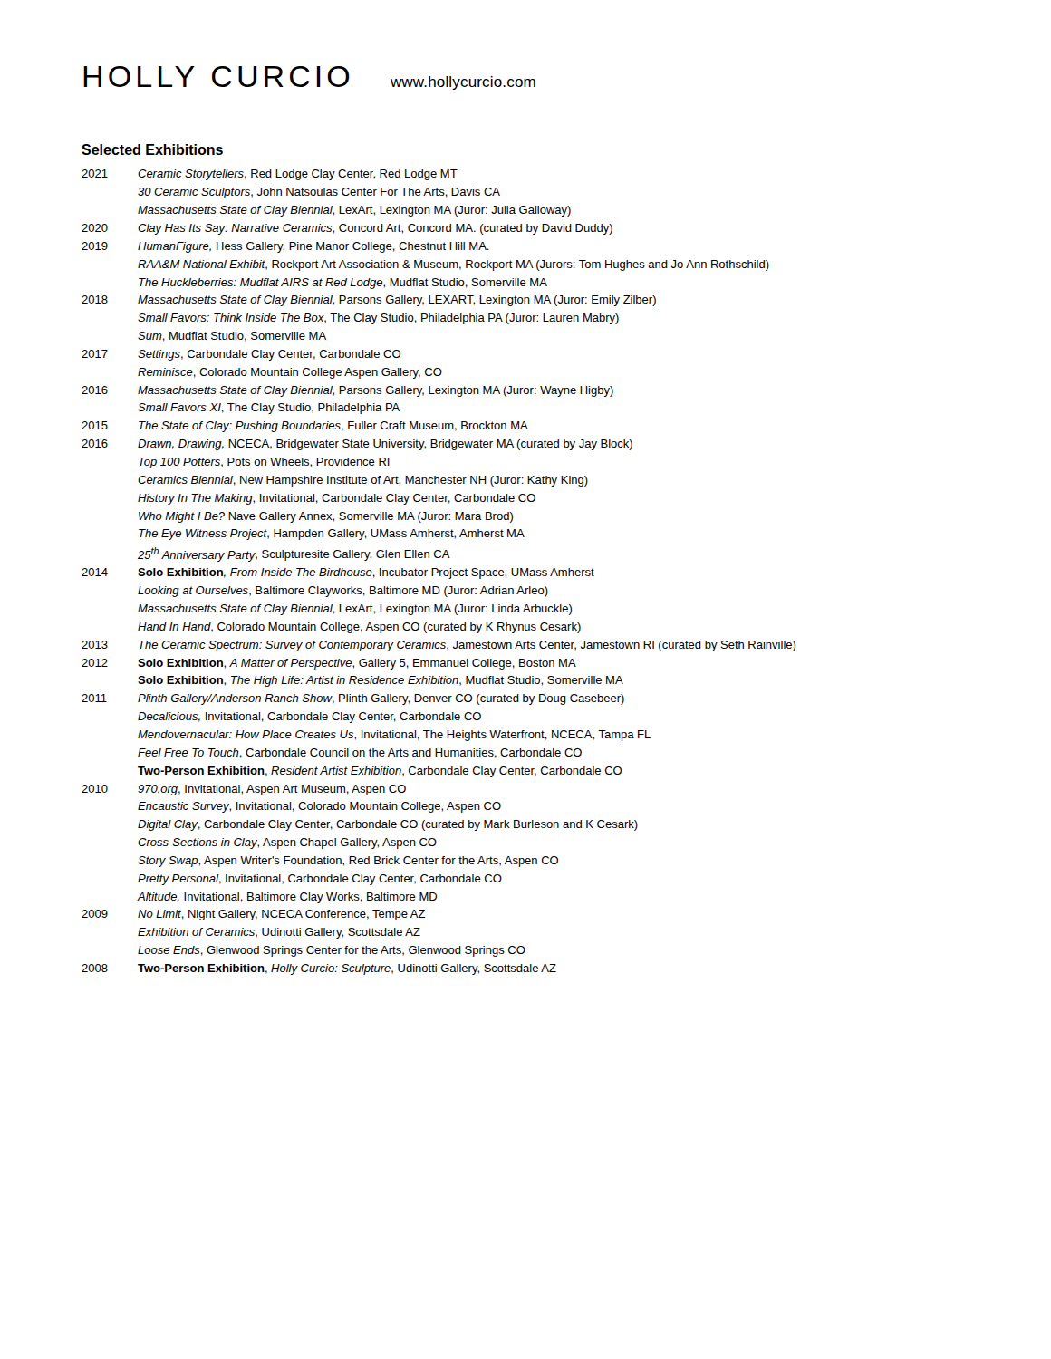Holly Curcio
www.hollycurcio.com
Selected Exhibitions
| 2021 | Ceramic Storytellers , Red Lodge Clay Center, Red Lodge MT |
| | 30 Ceramic Sculptors , John Natsoulas Center For The Arts, Davis CA |
| | Massachusetts State of Clay Biennial , LexArt, Lexington MA (Juror: Julia Galloway) |
| 2020 | Clay Has Its Say: Narrative Ceramics , Concord Art, Concord MA. (curated by David Duddy) |
| 2019 | HumanFigure, Hess Gallery, Pine Manor College, Chestnut Hill MA. |
| | RAA&M National Exhibit , Rockport Art Association & Museum, Rockport MA (Jurors: Tom Hughes and Jo Ann Rothschild) |
| | The Huckleberries: Mudflat AIRS at Red Lodge , Mudflat Studio, Somerville MA |
| 2018 | Massachusetts State of Clay Biennial , Parsons Gallery, LEXART, Lexington MA (Juror: Emily Zilber) |
| | Small Favors: Think Inside The Box , The Clay Studio, Philadelphia PA (Juror: Lauren Mabry) |
| | Sum , Mudflat Studio, Somerville MA |
| 2017 | Settings , Carbondale Clay Center, Carbondale CO |
| | Reminisce , Colorado Mountain College Aspen Gallery, CO |
| 2016 | Massachusetts State of Clay Biennial , Parsons Gallery, Lexington MA (Juror: Wayne Higby) |
| | Small Favors XI , The Clay Studio, Philadelphia PA |
| 2015 | The State of Clay: Pushing Boundaries , Fuller Craft Museum, Brockton MA |
| 2016 | Drawn, Drawing, NCECA, Bridgewater State University, Bridgewater MA (curated by Jay Block) |
| | Top 100 Potters , Pots on Wheels, Providence RI |
| | Ceramics Biennial , New Hampshire Institute of Art, Manchester NH (Juror: Kathy King) |
| | History In The Making , Invitational, Carbondale Clay Center, Carbondale CO |
| | Who Might I Be? Nave Gallery Annex, Somerville MA (Juror: Mara Brod) |
| | The Eye Witness Project , Hampden Gallery, UMass Amherst, Amherst MA |
| | 25 th Anniversary Party , Sculpturesite Gallery, Glen Ellen CA |
| 2014 | Solo Exhibition , From Inside The Birdhouse , Incubator Project Space, UMass Amherst |
| | Looking at Ourselves , Baltimore Clayworks, Baltimore MD (Juror: Adrian Arleo) |
| | Massachusetts State of Clay Biennial , LexArt, Lexington MA (Juror: Linda Arbuckle) |
| | Hand In Hand , Colorado Mountain College, Aspen CO (curated by K Rhynus Cesark) |
| 2013 | The Ceramic Spectrum: Survey of Contemporary Ceramics , Jamestown Arts Center, Jamestown RI (curated by Seth Rainville) |
| 2012 | Solo Exhibition , A Matter of Perspective , Gallery 5, Emmanuel College, Boston MA |
| | Solo Exhibition , The High Life: Artist in Residence Exhibition , Mudflat Studio, Somerville MA |
| 2011 | Plinth Gallery/Anderson Ranch Show , Plinth Gallery, Denver CO (curated by Doug Casebeer) |
| | Decalicious, Invitational, Carbondale Clay Center, Carbondale CO |
| | Mendovernacular: How Place Creates Us , Invitational, The Heights Waterfront, NCECA, Tampa FL |
| | Feel Free To Touch , Carbondale Council on the Arts and Humanities, Carbondale CO |
| | Two-Person Exhibition , Resident Artist Exhibition , Carbondale Clay Center, Carbondale CO |
| 2010 | 970.org , Invitational, Aspen Art Museum, Aspen CO |
| | Encaustic Survey , Invitational, Colorado Mountain College, Aspen CO |
| | Digital Clay , Carbondale Clay Center, Carbondale CO (curated by Mark Burleson and K Cesark) |
| | Cross-Sections in Clay , Aspen Chapel Gallery, Aspen CO |
| | Story Swap , Aspen Writer's Foundation, Red Brick Center for the Arts, Aspen CO |
| | Pretty Personal , Invitational, Carbondale Clay Center, Carbondale CO |
| | Altitude, Invitational, Baltimore Clay Works, Baltimore MD |
| 2009 | No Limit , Night Gallery, NCECA Conference, Tempe AZ |
| | Exhibition of Ceramics , Udinotti Gallery, Scottsdale AZ |
| | Loose Ends , Glenwood Springs Center for the Arts, Glenwood Springs CO |
| 2008 | Two-Person Exhibition , Holly Curcio: Sculpture , Udinotti Gallery, Scottsdale AZ |